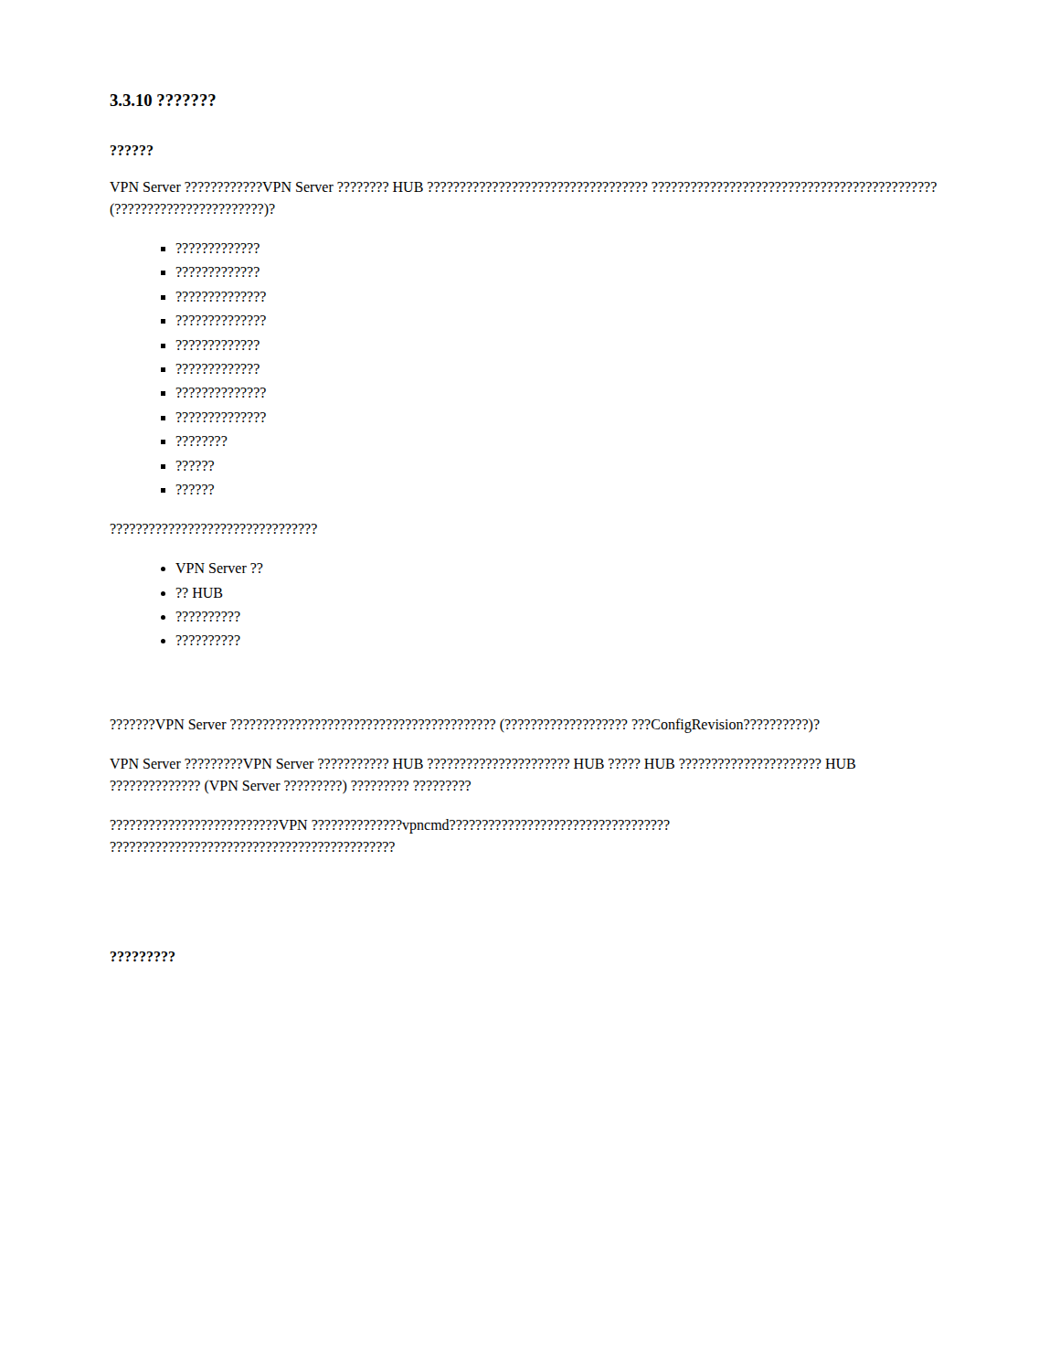3.3.10 ???????
??????
VPN Server ????????????VPN Server ???????? HUB ?????????????????????????????????? ???????????????????????????????????????????? (???????????????????????)?
?????????????
?????????????
??????????????
??????????????
?????????????
?????????????
??????????????
??????????????
????????
??????
??????
????????????????????????????????
VPN Server ??
?? HUB
??????????
??????????
???????VPN Server ????????????????????????????????????????? (??????????????????? ???ConfigRevision??????????)?
VPN Server ?????????VPN Server ??????????? HUB ?????????????????????? HUB ????? HUB ?????????????????????? HUB ?????????????? (VPN Server ?????????) ????????? ?????????
??????????????????????????VPN ??????????????vpncmd?????????????????????????????????? ????????????????????????????????????????????
?????????